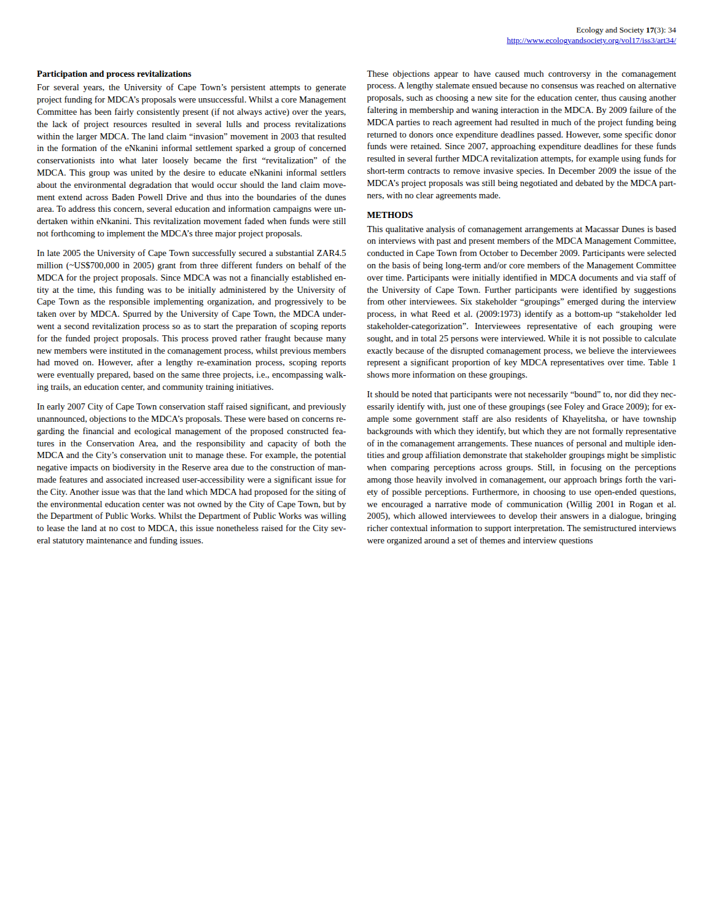Ecology and Society 17(3): 34
http://www.ecologyandsociety.org/vol17/iss3/art34/
Participation and process revitalizations
For several years, the University of Cape Town’s persistent attempts to generate project funding for MDCA’s proposals were unsuccessful. Whilst a core Management Committee has been fairly consistently present (if not always active) over the years, the lack of project resources resulted in several lulls and process revitalizations within the larger MDCA. The land claim “invasion” movement in 2003 that resulted in the formation of the eNkanini informal settlement sparked a group of concerned conservationists into what later loosely became the first “revitalization” of the MDCA. This group was united by the desire to educate eNkanini informal settlers about the environmental degradation that would occur should the land claim movement extend across Baden Powell Drive and thus into the boundaries of the dunes area. To address this concern, several education and information campaigns were undertaken within eNkanini. This revitalization movement faded when funds were still not forthcoming to implement the MDCA’s three major project proposals.
In late 2005 the University of Cape Town successfully secured a substantial ZAR4.5 million (~US$700,000 in 2005) grant from three different funders on behalf of the MDCA for the project proposals. Since MDCA was not a financially established entity at the time, this funding was to be initially administered by the University of Cape Town as the responsible implementing organization, and progressively to be taken over by MDCA. Spurred by the University of Cape Town, the MDCA underwent a second revitalization process so as to start the preparation of scoping reports for the funded project proposals. This process proved rather fraught because many new members were instituted in the comanagement process, whilst previous members had moved on. However, after a lengthy re-examination process, scoping reports were eventually prepared, based on the same three projects, i.e., encompassing walking trails, an education center, and community training initiatives.
In early 2007 City of Cape Town conservation staff raised significant, and previously unannounced, objections to the MDCA’s proposals. These were based on concerns regarding the financial and ecological management of the proposed constructed features in the Conservation Area, and the responsibility and capacity of both the MDCA and the City’s conservation unit to manage these. For example, the potential negative impacts on biodiversity in the Reserve area due to the construction of man-made features and associated increased user-accessibility were a significant issue for the City. Another issue was that the land which MDCA had proposed for the siting of the environmental education center was not owned by the City of Cape Town, but by the Department of Public Works. Whilst the Department of Public Works was willing to lease the land at no cost to MDCA, this issue nonetheless raised for the City several statutory maintenance and funding issues.
These objections appear to have caused much controversy in the comanagement process. A lengthy stalemate ensued because no consensus was reached on alternative proposals, such as choosing a new site for the education center, thus causing another faltering in membership and waning interaction in the MDCA. By 2009 failure of the MDCA parties to reach agreement had resulted in much of the project funding being returned to donors once expenditure deadlines passed. However, some specific donor funds were retained. Since 2007, approaching expenditure deadlines for these funds resulted in several further MDCA revitalization attempts, for example using funds for short-term contracts to remove invasive species. In December 2009 the issue of the MDCA’s project proposals was still being negotiated and debated by the MDCA partners, with no clear agreements made.
Methods
This qualitative analysis of comanagement arrangements at Macassar Dunes is based on interviews with past and present members of the MDCA Management Committee, conducted in Cape Town from October to December 2009. Participants were selected on the basis of being long-term and/or core members of the Management Committee over time. Participants were initially identified in MDCA documents and via staff of the University of Cape Town. Further participants were identified by suggestions from other interviewees. Six stakeholder “groupings” emerged during the interview process, in what Reed et al. (2009:1973) identify as a bottom-up “stakeholder led stakeholder-categorization”. Interviewees representative of each grouping were sought, and in total 25 persons were interviewed. While it is not possible to calculate exactly because of the disrupted comanagement process, we believe the interviewees represent a significant proportion of key MDCA representatives over time. Table 1 shows more information on these groupings.
It should be noted that participants were not necessarily “bound” to, nor did they necessarily identify with, just one of these groupings (see Foley and Grace 2009); for example some government staff are also residents of Khayelitsha, or have township backgrounds with which they identify, but which they are not formally representative of in the comanagement arrangements. These nuances of personal and multiple identities and group affiliation demonstrate that stakeholder groupings might be simplistic when comparing perceptions across groups. Still, in focusing on the perceptions among those heavily involved in comanagement, our approach brings forth the variety of possible perceptions. Furthermore, in choosing to use open-ended questions, we encouraged a narrative mode of communication (Willig 2001 in Rogan et al. 2005), which allowed interviewees to develop their answers in a dialogue, bringing richer contextual information to support interpretation. The semistructured interviews were organized around a set of themes and interview questions